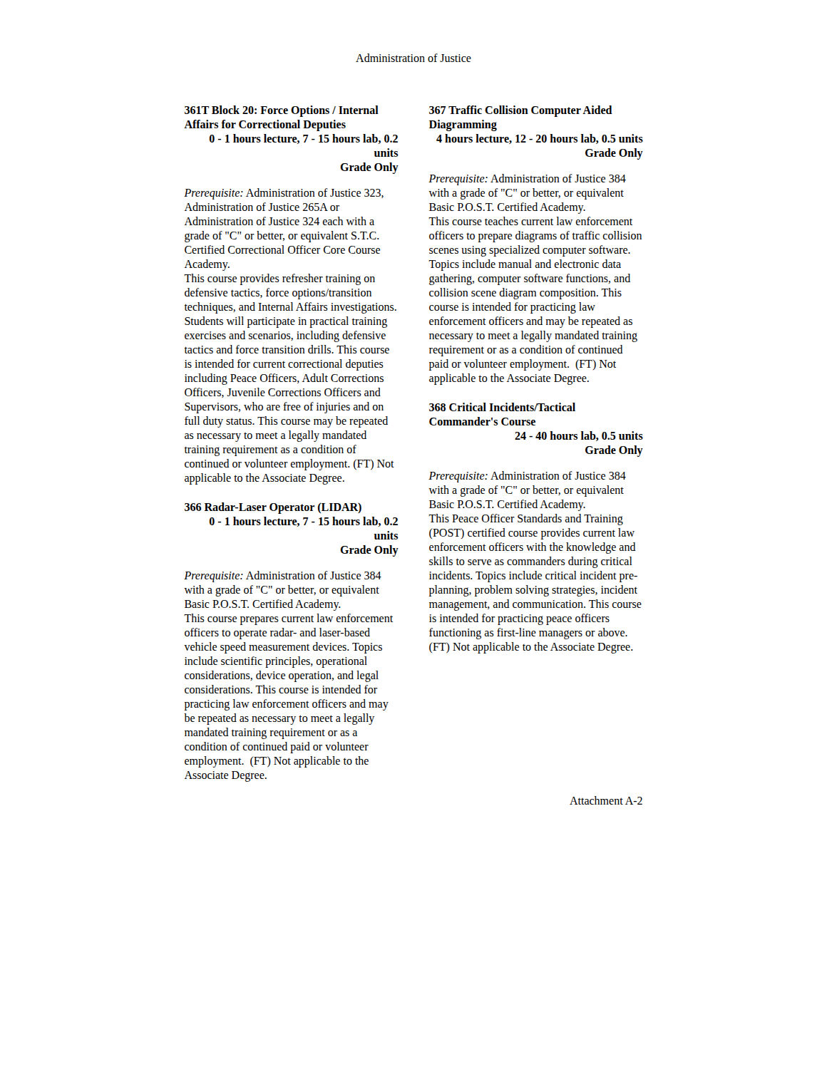Administration of Justice
361T Block 20: Force Options / Internal Affairs for Correctional Deputies
0 - 1 hours lecture, 7 - 15 hours lab, 0.2 units
Grade Only
Prerequisite: Administration of Justice 323, Administration of Justice 265A or Administration of Justice 324 each with a grade of "C" or better, or equivalent S.T.C. Certified Correctional Officer Core Course Academy.
This course provides refresher training on defensive tactics, force options/transition techniques, and Internal Affairs investigations. Students will participate in practical training exercises and scenarios, including defensive tactics and force transition drills. This course is intended for current correctional deputies including Peace Officers, Adult Corrections Officers, Juvenile Corrections Officers and Supervisors, who are free of injuries and on full duty status. This course may be repeated as necessary to meet a legally mandated training requirement as a condition of continued or volunteer employment. (FT) Not applicable to the Associate Degree.
366 Radar-Laser Operator (LIDAR)
0 - 1 hours lecture, 7 - 15 hours lab, 0.2 units
Grade Only
Prerequisite: Administration of Justice 384 with a grade of "C" or better, or equivalent Basic P.O.S.T. Certified Academy.
This course prepares current law enforcement officers to operate radar- and laser-based vehicle speed measurement devices. Topics include scientific principles, operational considerations, device operation, and legal considerations. This course is intended for practicing law enforcement officers and may be repeated as necessary to meet a legally mandated training requirement or as a condition of continued paid or volunteer employment. (FT) Not applicable to the Associate Degree.
367 Traffic Collision Computer Aided Diagramming
4 hours lecture, 12 - 20 hours lab, 0.5 units
Grade Only
Prerequisite: Administration of Justice 384 with a grade of "C" or better, or equivalent Basic P.O.S.T. Certified Academy.
This course teaches current law enforcement officers to prepare diagrams of traffic collision scenes using specialized computer software. Topics include manual and electronic data gathering, computer software functions, and collision scene diagram composition. This course is intended for practicing law enforcement officers and may be repeated as necessary to meet a legally mandated training requirement or as a condition of continued paid or volunteer employment. (FT) Not applicable to the Associate Degree.
368 Critical Incidents/Tactical Commander's Course
24 - 40 hours lab, 0.5 units
Grade Only
Prerequisite: Administration of Justice 384 with a grade of "C" or better, or equivalent Basic P.O.S.T. Certified Academy.
This Peace Officer Standards and Training (POST) certified course provides current law enforcement officers with the knowledge and skills to serve as commanders during critical incidents. Topics include critical incident pre-planning, problem solving strategies, incident management, and communication. This course is intended for practicing peace officers functioning as first-line managers or above. (FT) Not applicable to the Associate Degree.
Attachment A-2